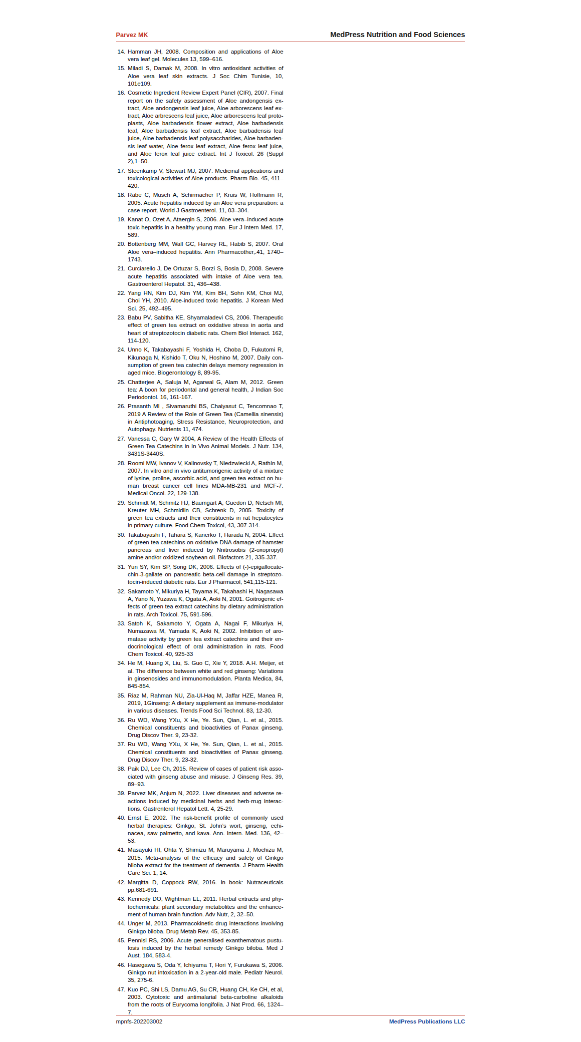Parvez MK
MedPress Nutrition and Food Sciences
14. Hamman JH, 2008. Composition and applications of Aloe vera leaf gel. Molecules 13, 599–616.
15. Miladi S, Damak M, 2008. In vitro antioxidant activities of Aloe vera leaf skin extracts. J Soc Chim Tunisie, 10, 101e109.
16. Cosmetic Ingredient Review Expert Panel (CIR), 2007. Final report on the safety assessment of Aloe andongensis extract, Aloe andongensis leaf juice, Aloe arborescens leaf extract, Aloe arbrescens leaf juice, Aloe arborescens leaf protoplasts, Aloe barbadensis flower extract, Aloe barbadensis leaf, Aloe barbadensis leaf extract, Aloe barbadensis leaf juice, Aloe barbadensis leaf polysaccharides, Aloe barbadensis leaf water, Aloe ferox leaf extract, Aloe ferox leaf juice, and Aloe ferox leaf juice extract. Int J Toxicol. 26 (Suppl 2),1–50.
17. Steenkamp V, Stewart MJ, 2007. Medicinal applications and toxicological activities of Aloe products. Pharm Bio. 45, 411–420.
18. Rabe C, Musch A, Schirmacher P, Kruis W, Hoffmann R, 2005. Acute hepatitis induced by an Aloe vera preparation: a case report. World J Gastroenterol. 11, 03–304.
19. Kanat O, Ozet A, Ataergin S, 2006. Aloe vera–induced acute toxic hepatitis in a healthy young man. Eur J Intern Med. 17, 589.
20. Bottenberg MM, Wall GC, Harvey RL, Habib S, 2007. Oral Aloe vera–induced hepatitis. Ann Pharmacother,.41, 1740–1743.
21. Curciarello J, De Ortuzar S, Borzi S, Bosia D, 2008. Severe acute hepatitis associated with intake of Aloe vera tea. Gastroenterol Hepatol. 31, 436–438.
22. Yang HN, Kim DJ, Kim YM, Kim BH, Sohn KM, Choi MJ, Choi YH, 2010. Aloe-induced toxic hepatitis. J Korean Med Sci. 25, 492–495.
23. Babu PV, Sabitha KE, Shyamaladevi CS, 2006. Therapeutic effect of green tea extract on oxidative stress in aorta and heart of streptozotocin diabetic rats. Chem Biol Interact. 162, 114-120.
24. Unno K, Takabayashi F, Yoshida H, Choba D, Fukutomi R, Kikunaga N, Kishido T, Oku N, Hoshino M, 2007. Daily consumption of green tea catechin delays memory regression in aged mice. Biogerontology 8, 89-95.
25. Chatterjee A, Saluja M, Agarwal G, Alam M, 2012. Green tea: A boon for periodontal and general health, J Indian Soc Periodontol. 16, 161-167.
26. Prasanth MI , Sivamaruthi BS, Chaiyasut C, Tencomnao T, 2019 A Review of the Role of Green Tea (Camellia sinensis) in Antiphotoaging, Stress Resistance, Neuroprotection, and Autophagy. Nutrients 11, 474.
27. Vanessa C, Gary W 2004, A Review of the Health Effects of Green Tea Catechins in In Vivo Animal Models. J Nutr. 134, 3431S-3440S.
28. Roomi MW, Ivanov V, Kalinovsky T, Niedzwiecki A, RathIn M, 2007. In vitro and in vivo antitumorigenic activity of a mixture of lysine, proline, ascorbic acid, and green tea extract on human breast cancer cell lines MDA-MB-231 and MCF-7. Medical Oncol. 22, 129-138.
29. Schmidt M, Schmitz HJ, Baumgart A, Guedon D, Netsch MI, Kreuter MH, Schmidlin CB, Schrenk D, 2005. Toxicity of green tea extracts and their constituents in rat hepatocytes in primary culture. Food Chem Toxicol, 43, 307-314.
30. Takabayashi F, Tahara S, Kanerko T, Harada N, 2004. Effect of green tea catechins on oxidative DNA damage of hamster pancreas and liver induced by Nnitrosobis (2-oxopropyl) amine and/or oxidized soybean oil. Biofactors 21, 335-337.
31. Yun SY, Kim SP, Song DK, 2006. Effects of (-)-epigallocatechin-3-gallate on pancreatic beta-cell damage in streptozotocin-induced diabetic rats. Eur J Pharmacol, 541,115-121.
32. Sakamoto Y, Mikuriya H, Tayama K, Takahashi H, Nagasawa A, Yano N, Yuzawa K, Ogata A, Aoki N, 2001. Goitrogenic effects of green tea extract catechins by dietary administration in rats. Arch Toxicol. 75, 591-596.
33. Satoh K, Sakamoto Y, Ogata A, Nagai F, Mikuriya H, Numazawa M, Yamada K, Aoki N, 2002. Inhibition of aromatase activity by green tea extract catechins and their endocrinological effect of oral administration in rats. Food Chem Toxicol. 40, 925-33
34. He M, Huang X, Liu, S. Guo C, Xie Y, 2018. A.H. Meijer, et al. The difference between white and red ginseng: Variations in ginsenosides and immunomodulation. Planta Medica, 84, 845-854.
35. Riaz M, Rahman NU, Zia-Ul-Haq M, Jaffar HZE, Manea R, 2019, 1Ginseng: A dietary supplement as immune-modulator in various diseases. Trends Food Sci Technol. 83, 12-30.
36. Ru WD, Wang YXu, X He, Ye. Sun, Qian, L. et al., 2015. Chemical constituents and bioactivities of Panax ginseng. Drug Discov Ther. 9, 23-32.
37. Ru WD, Wang YXu, X He, Ye. Sun, Qian, L. et al., 2015. Chemical constituents and bioactivities of Panax ginseng. Drug Discov Ther. 9, 23-32.
38. Paik DJ, Lee Ch, 2015. Review of cases of patient risk associated with ginseng abuse and misuse. J Ginseng Res. 39, 89–93.
39. Parvez MK, Anjum N, 2022. Liver diseases and adverse reactions induced by medicinal herbs and herb-rrug interactions. Gastrenterol Hepatol Lett. 4, 25-29.
40. Ernst E, 2002. The risk-benefit profile of commonly used herbal therapies: Ginkgo, St. John’s wort, ginseng, echinacea, saw palmetto, and kava. Ann. Intern. Med. 136, 42–53.
41. Masayuki HI, Ohta Y, Shimizu M, Maruyama J, Mochizu M, 2015. Meta-analysis of the efficacy and safety of Ginkgo biloba extract for the treatment of dementia. J Pharm Health Care Sci. 1, 14.
42. Margitta D, Coppock RW, 2016. In book: Nutraceuticals pp.681-691.
43. Kennedy DO, Wightman EL, 2011. Herbal extracts and phytochemicals: plant secondary metabolites and the enhancement of human brain function. Adv Nutr, 2, 32–50.
44. Unger M, 2013. Pharmacokinetic drug interactions involving Ginkgo biloba. Drug Metab Rev. 45, 353-85.
45. Pennisi RS, 2006. Acute generalised exanthematous pustulosis induced by the herbal remedy Ginkgo biloba. Med J Aust. 184, 583-4.
46. Hasegawa S, Oda Y, Ichiyama T, Hori Y, Furukawa S, 2006. Ginkgo nut intoxication in a 2-year-old male. Pediatr Neurol. 35, 275-6.
47. Kuo PC, Shi LS, Damu AG, Su CR, Huang CH, Ke CH, et al, 2003. Cytotoxic and antimalarial beta-carboline alkaloids from the roots of Eurycoma longifolia. J Nat Prod. 66, 1324–7.
mpnfs-202203002
MedPress Publications LLC